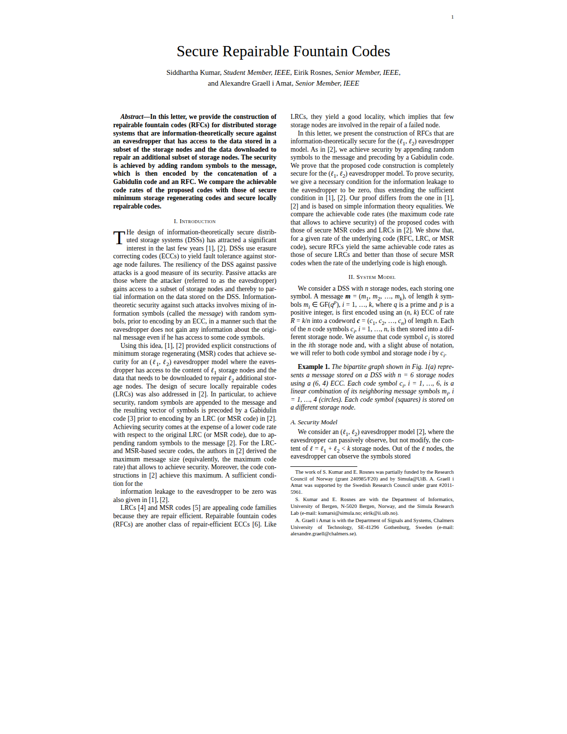1
Secure Repairable Fountain Codes
Siddhartha Kumar, Student Member, IEEE, Eirik Rosnes, Senior Member, IEEE,
and Alexandre Graell i Amat, Senior Member, IEEE
Abstract—In this letter, we provide the construction of repairable fountain codes (RFCs) for distributed storage systems that are information-theoretically secure against an eavesdropper that has access to the data stored in a subset of the storage nodes and the data downloaded to repair an additional subset of storage nodes. The security is achieved by adding random symbols to the message, which is then encoded by the concatenation of a Gabidulin code and an RFC. We compare the achievable code rates of the proposed codes with those of secure minimum storage regenerating codes and secure locally repairable codes.
I. Introduction
THe design of information-theoretically secure distributed storage systems (DSSs) has attracted a significant interest in the last few years [1], [2]. DSSs use erasure correcting codes (ECCs) to yield fault tolerance against storage node failures. The resiliency of the DSS against passive attacks is a good measure of its security. Passive attacks are those where the attacker (referred to as the eavesdropper) gains access to a subset of storage nodes and thereby to partial information on the data stored on the DSS. Information-theoretic security against such attacks involves mixing of information symbols (called the message) with random symbols, prior to encoding by an ECC, in a manner such that the eavesdropper does not gain any information about the original message even if he has access to some code symbols.
Using this idea, [1], [2] provided explicit constructions of minimum storage regenerating (MSR) codes that achieve security for an (ℓ1, ℓ2) eavesdropper model where the eavesdropper has access to the content of ℓ1 storage nodes and the data that needs to be downloaded to repair ℓ2 additional storage nodes. The design of secure locally repairable codes (LRCs) was also addressed in [2]. In particular, to achieve security, random symbols are appended to the message and the resulting vector of symbols is precoded by a Gabidulin code [3] prior to encoding by an LRC (or MSR code) in [2]. Achieving security comes at the expense of a lower code rate with respect to the original LRC (or MSR code), due to appending random symbols to the message [2]. For the LRC- and MSR-based secure codes, the authors in [2] derived the maximum message size (equivalently, the maximum code rate) that allows to achieve security. Moreover, the code constructions in [2] achieve this maximum. A sufficient condition for the
information leakage to the eavesdropper to be zero was also given in [1], [2].
LRCs [4] and MSR codes [5] are appealing code families because they are repair efficient. Repairable fountain codes (RFCs) are another class of repair-efficient ECCs [6]. Like LRCs, they yield a good locality, which implies that few storage nodes are involved in the repair of a failed node.
In this letter, we present the construction of RFCs that are information-theoretically secure for the (ℓ1, ℓ2) eavesdropper model. As in [2], we achieve security by appending random symbols to the message and precoding by a Gabidulin code. We prove that the proposed code construction is completely secure for the (ℓ1, ℓ2) eavesdropper model. To prove security, we give a necessary condition for the information leakage to the eavesdropper to be zero, thus extending the sufficient condition in [1], [2]. Our proof differs from the one in [1], [2] and is based on simple information theory equalities. We compare the achievable code rates (the maximum code rate that allows to achieve security) of the proposed codes with those of secure MSR codes and LRCs in [2]. We show that, for a given rate of the underlying code (RFC, LRC, or MSR code), secure RFCs yield the same achievable code rates as those of secure LRCs and better than those of secure MSR codes when the rate of the underlying code is high enough.
II. System Model
We consider a DSS with n storage nodes, each storing one symbol. A message m = (m1, m2, …, mk), of length k symbols mi ∈ GF(qp), i = 1, …, k, where q is a prime and p is a positive integer, is first encoded using an (n, k) ECC of rate R = k/n into a codeword c = (c1, c2, …, cn) of length n. Each of the n code symbols ci, i = 1, …, n, is then stored into a different storage node. We assume that code symbol ci is stored in the ith storage node and, with a slight abuse of notation, we will refer to both code symbol and storage node i by ci.
Example 1. The bipartite graph shown in Fig. 1(a) represents a message stored on a DSS with n = 6 storage nodes using a (6, 4) ECC. Each code symbol ci, i = 1, …, 6, is a linear combination of its neighboring message symbols mi, i = 1, …, 4 (circles). Each code symbol (squares) is stored on a different storage node.
A. Security Model
We consider an (ℓ1, ℓ2) eavesdropper model [2], where the eavesdropper can passively observe, but not modify, the content of ℓ = ℓ1 + ℓ2 < k storage nodes. Out of the ℓ nodes, the eavesdropper can observe the symbols stored
The work of S. Kumar and E. Rosnes was partially funded by the Research Council of Norway (grant 240985/F20) and by Simula@UiB. A. Graell i Amat was supported by the Swedish Research Council under grant #2011-5961.
S. Kumar and E. Rosnes are with the Department of Informatics, University of Bergen, N-5020 Bergen, Norway, and the Simula Research Lab (e-mail: kumarsi@simula.no; eirik@ii.uib.no).
A. Graell i Amat is with the Department of Signals and Systems, Chalmers University of Technology, SE-41296 Gothenburg, Sweden (e-mail: alexandre.graell@chalmers.se).